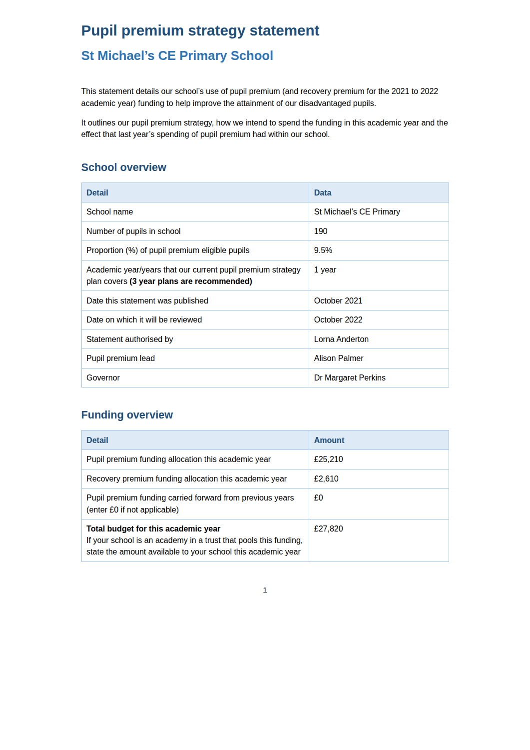Pupil premium strategy statement
St Michael’s CE Primary School
This statement details our school’s use of pupil premium (and recovery premium for the 2021 to 2022 academic year) funding to help improve the attainment of our disadvantaged pupils.
It outlines our pupil premium strategy, how we intend to spend the funding in this academic year and the effect that last year’s spending of pupil premium had within our school.
School overview
| Detail | Data |
| --- | --- |
| School name | St Michael’s CE Primary |
| Number of pupils in school | 190 |
| Proportion (%) of pupil premium eligible pupils | 9.5% |
| Academic year/years that our current pupil premium strategy plan covers (3 year plans are recommended) | 1 year |
| Date this statement was published | October 2021 |
| Date on which it will be reviewed | October 2022 |
| Statement authorised by | Lorna Anderton |
| Pupil premium lead | Alison Palmer |
| Governor | Dr Margaret Perkins |
Funding overview
| Detail | Amount |
| --- | --- |
| Pupil premium funding allocation this academic year | £25,210 |
| Recovery premium funding allocation this academic year | £2,610 |
| Pupil premium funding carried forward from previous years (enter £0 if not applicable) | £0 |
| Total budget for this academic year If your school is an academy in a trust that pools this funding, state the amount available to your school this academic year | £27,820 |
1